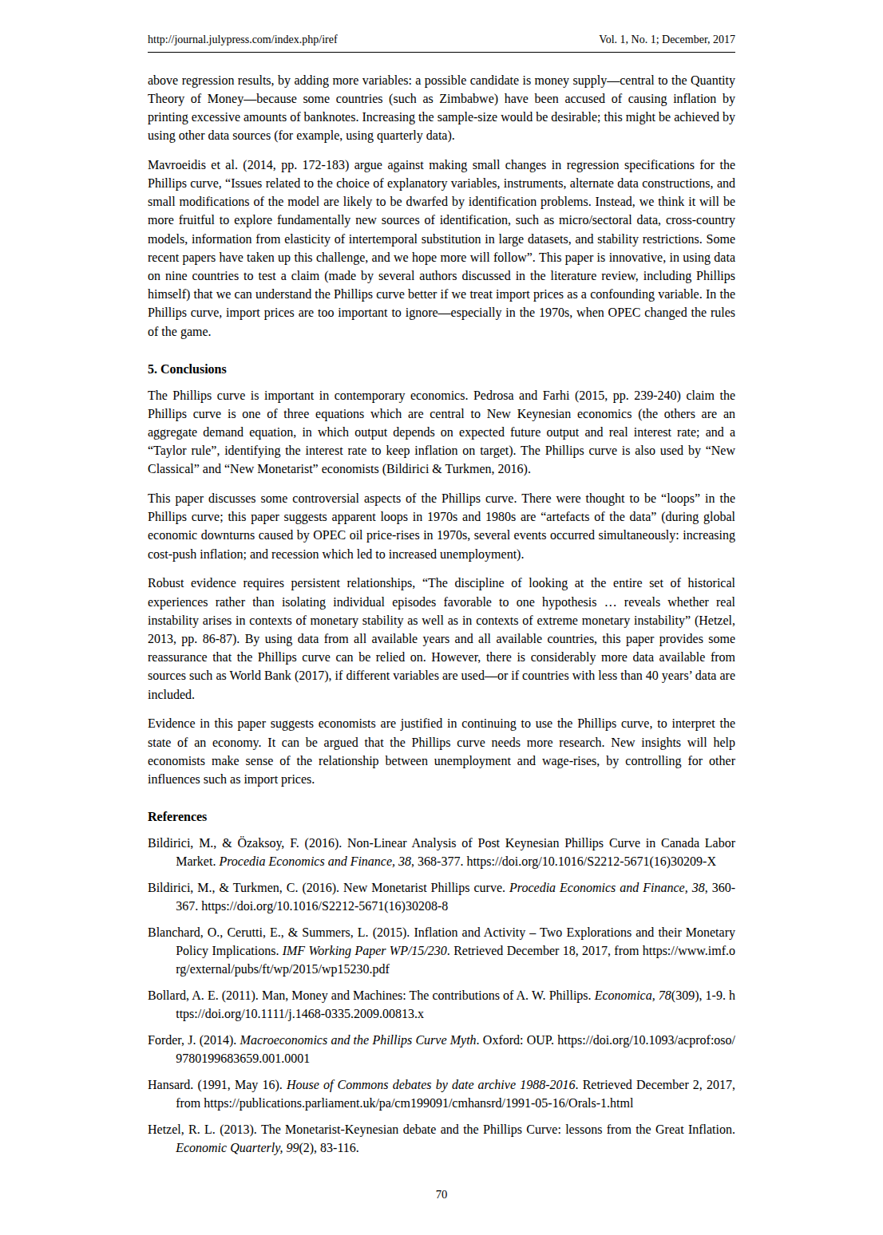http://journal.julypress.com/index.php/iref Vol. 1, No. 1; December, 2017
above regression results, by adding more variables: a possible candidate is money supply—central to the Quantity Theory of Money—because some countries (such as Zimbabwe) have been accused of causing inflation by printing excessive amounts of banknotes. Increasing the sample-size would be desirable; this might be achieved by using other data sources (for example, using quarterly data).
Mavroeidis et al. (2014, pp. 172-183) argue against making small changes in regression specifications for the Phillips curve, “Issues related to the choice of explanatory variables, instruments, alternate data constructions, and small modifications of the model are likely to be dwarfed by identification problems. Instead, we think it will be more fruitful to explore fundamentally new sources of identification, such as micro/sectoral data, cross-country models, information from elasticity of intertemporal substitution in large datasets, and stability restrictions. Some recent papers have taken up this challenge, and we hope more will follow”. This paper is innovative, in using data on nine countries to test a claim (made by several authors discussed in the literature review, including Phillips himself) that we can understand the Phillips curve better if we treat import prices as a confounding variable. In the Phillips curve, import prices are too important to ignore—especially in the 1970s, when OPEC changed the rules of the game.
5. Conclusions
The Phillips curve is important in contemporary economics. Pedrosa and Farhi (2015, pp. 239-240) claim the Phillips curve is one of three equations which are central to New Keynesian economics (the others are an aggregate demand equation, in which output depends on expected future output and real interest rate; and a “Taylor rule”, identifying the interest rate to keep inflation on target). The Phillips curve is also used by “New Classical” and “New Monetarist” economists (Bildirici & Turkmen, 2016).
This paper discusses some controversial aspects of the Phillips curve. There were thought to be “loops” in the Phillips curve; this paper suggests apparent loops in 1970s and 1980s are “artefacts of the data” (during global economic downturns caused by OPEC oil price-rises in 1970s, several events occurred simultaneously: increasing cost-push inflation; and recession which led to increased unemployment).
Robust evidence requires persistent relationships, “The discipline of looking at the entire set of historical experiences rather than isolating individual episodes favorable to one hypothesis … reveals whether real instability arises in contexts of monetary stability as well as in contexts of extreme monetary instability” (Hetzel, 2013, pp. 86-87). By using data from all available years and all available countries, this paper provides some reassurance that the Phillips curve can be relied on. However, there is considerably more data available from sources such as World Bank (2017), if different variables are used—or if countries with less than 40 years’ data are included.
Evidence in this paper suggests economists are justified in continuing to use the Phillips curve, to interpret the state of an economy. It can be argued that the Phillips curve needs more research. New insights will help economists make sense of the relationship between unemployment and wage-rises, by controlling for other influences such as import prices.
References
Bildirici, M., & Özaksoy, F. (2016). Non-Linear Analysis of Post Keynesian Phillips Curve in Canada Labor Market. Procedia Economics and Finance, 38, 368-377. https://doi.org/10.1016/S2212-5671(16)30209-X
Bildirici, M., & Turkmen, C. (2016). New Monetarist Phillips curve. Procedia Economics and Finance, 38, 360-367. https://doi.org/10.1016/S2212-5671(16)30208-8
Blanchard, O., Cerutti, E., & Summers, L. (2015). Inflation and Activity – Two Explorations and their Monetary Policy Implications. IMF Working Paper WP/15/230. Retrieved December 18, 2017, from https://www.imf.org/external/pubs/ft/wp/2015/wp15230.pdf
Bollard, A. E. (2011). Man, Money and Machines: The contributions of A. W. Phillips. Economica, 78(309), 1-9. https://doi.org/10.1111/j.1468-0335.2009.00813.x
Forder, J. (2014). Macroeconomics and the Phillips Curve Myth. Oxford: OUP. https://doi.org/10.1093/acprof:oso/9780199683659.001.0001
Hansard. (1991, May 16). House of Commons debates by date archive 1988-2016. Retrieved December 2, 2017, from https://publications.parliament.uk/pa/cm199091/cmhansrd/1991-05-16/Orals-1.html
Hetzel, R. L. (2013). The Monetarist-Keynesian debate and the Phillips Curve: lessons from the Great Inflation. Economic Quarterly, 99(2), 83-116.
70